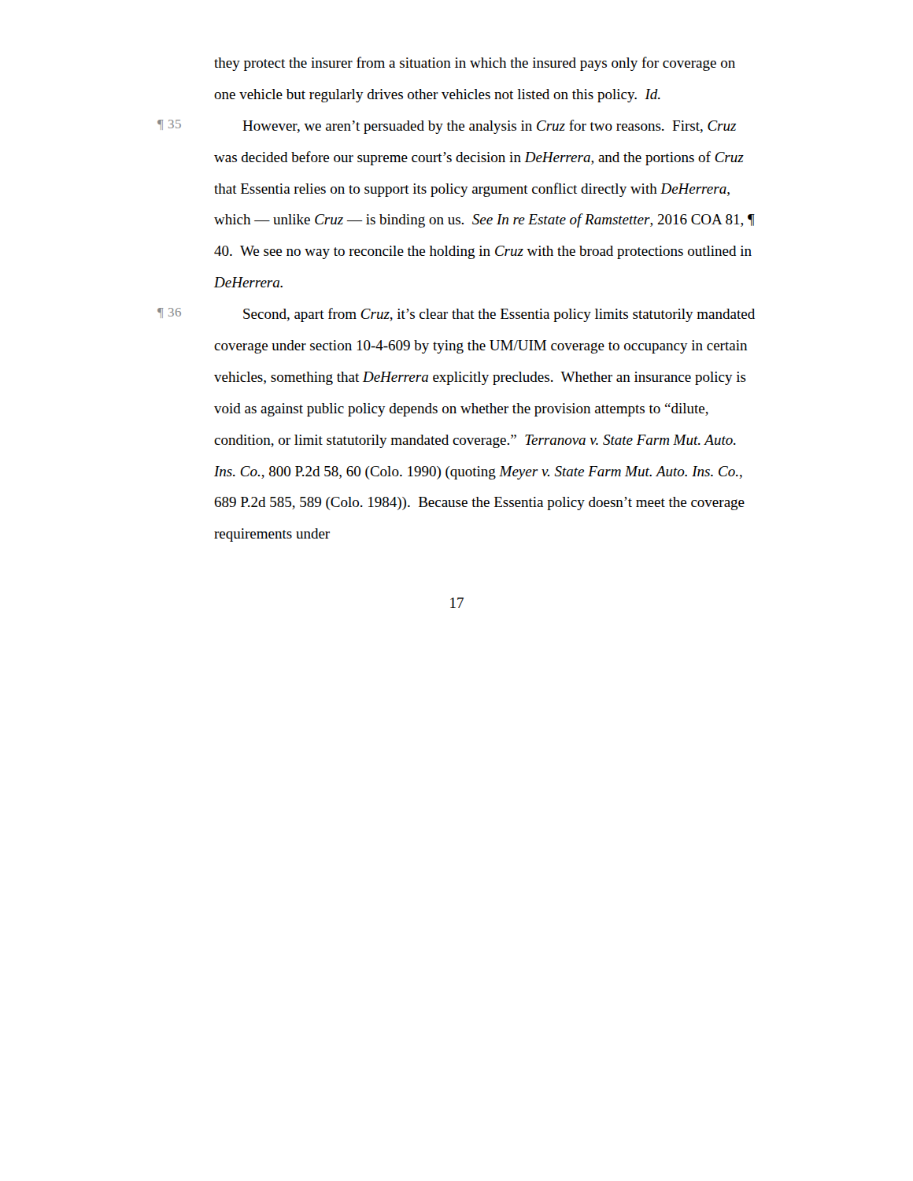they protect the insurer from a situation in which the insured pays only for coverage on one vehicle but regularly drives other vehicles not listed on this policy. Id.
¶ 35 However, we aren’t persuaded by the analysis in Cruz for two reasons. First, Cruz was decided before our supreme court’s decision in DeHerrera, and the portions of Cruz that Essentia relies on to support its policy argument conflict directly with DeHerrera, which — unlike Cruz — is binding on us. See In re Estate of Ramstetter, 2016 COA 81, ¶ 40. We see no way to reconcile the holding in Cruz with the broad protections outlined in DeHerrera.
¶ 36 Second, apart from Cruz, it’s clear that the Essentia policy limits statutorily mandated coverage under section 10-4-609 by tying the UM/UIM coverage to occupancy in certain vehicles, something that DeHerrera explicitly precludes. Whether an insurance policy is void as against public policy depends on whether the provision attempts to “dilute, condition, or limit statutorily mandated coverage.” Terranova v. State Farm Mut. Auto. Ins. Co., 800 P.2d 58, 60 (Colo. 1990) (quoting Meyer v. State Farm Mut. Auto. Ins. Co., 689 P.2d 585, 589 (Colo. 1984)). Because the Essentia policy doesn’t meet the coverage requirements under
17